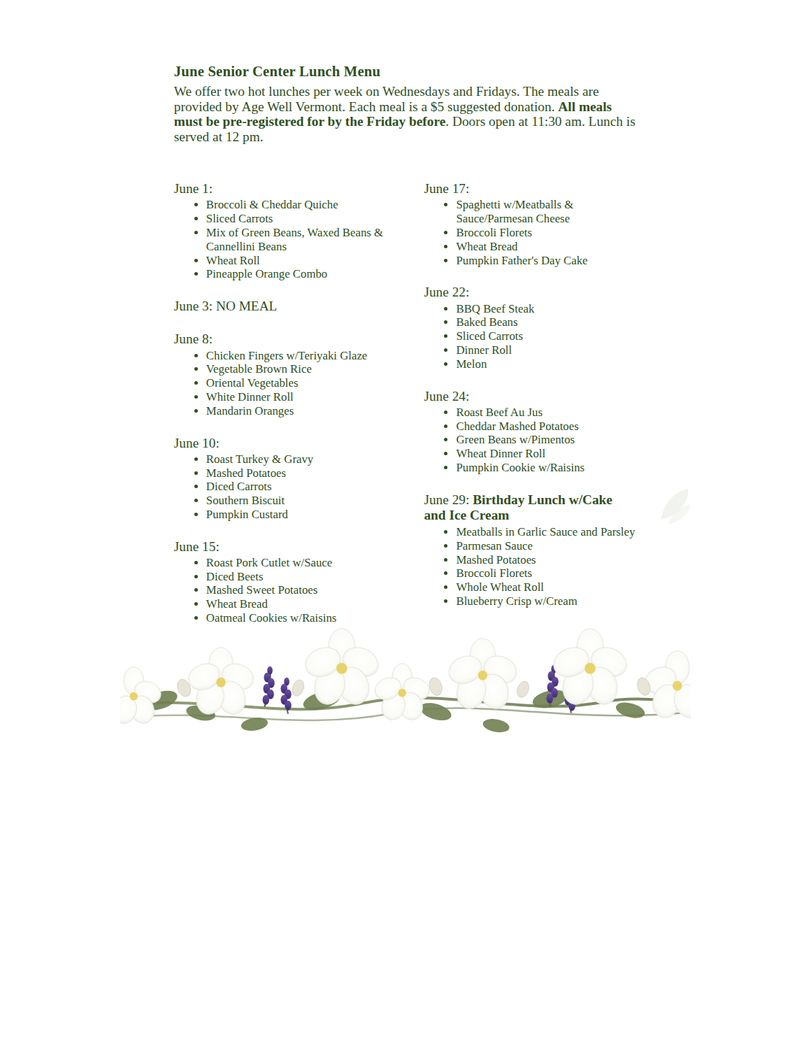June Senior Center Lunch Menu
We offer two hot lunches per week on Wednesdays and Fridays. The meals are provided by Age Well Vermont. Each meal is a $5 suggested donation. All meals must be pre-registered for by the Friday before. Doors open at 11:30 am. Lunch is served at 12 pm.
June 1:
Broccoli & Cheddar Quiche
Sliced Carrots
Mix of Green Beans, Waxed Beans & Cannellini Beans
Wheat Roll
Pineapple Orange Combo
June 3: NO MEAL
June 8:
Chicken Fingers w/Teriyaki Glaze
Vegetable Brown Rice
Oriental Vegetables
White Dinner Roll
Mandarin Oranges
June 10:
Roast Turkey & Gravy
Mashed Potatoes
Diced Carrots
Southern Biscuit
Pumpkin Custard
June 15:
Roast Pork Cutlet w/Sauce
Diced Beets
Mashed Sweet Potatoes
Wheat Bread
Oatmeal Cookies w/Raisins
June 17:
Spaghetti w/Meatballs & Sauce/Parmesan Cheese
Broccoli Florets
Wheat Bread
Pumpkin Father's Day Cake
June 22:
BBQ Beef Steak
Baked Beans
Sliced Carrots
Dinner Roll
Melon
June 24:
Roast Beef Au Jus
Cheddar Mashed Potatoes
Green Beans w/Pimentos
Wheat Dinner Roll
Pumpkin Cookie w/Raisins
June 29: Birthday Lunch w/Cake and Ice Cream
Meatballs in Garlic Sauce and Parsley
Parmesan Sauce
Mashed Potatoes
Broccoli Florets
Whole Wheat Roll
Blueberry Crisp w/Cream